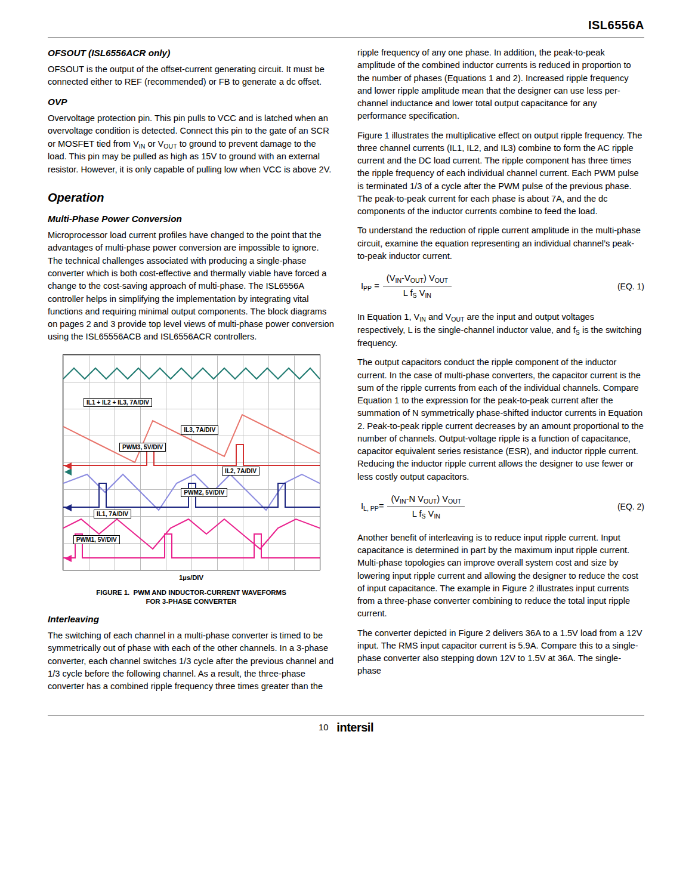ISL6556A
OFSOUT (ISL6556ACR only)
OFSOUT is the output of the offset-current generating circuit. It must be connected either to REF (recommended) or FB to generate a dc offset.
OVP
Overvoltage protection pin. This pin pulls to VCC and is latched when an overvoltage condition is detected. Connect this pin to the gate of an SCR or MOSFET tied from VIN or VOUT to ground to prevent damage to the load. This pin may be pulled as high as 15V to ground with an external resistor. However, it is only capable of pulling low when VCC is above 2V.
Operation
Multi-Phase Power Conversion
Microprocessor load current profiles have changed to the point that the advantages of multi-phase power conversion are impossible to ignore. The technical challenges associated with producing a single-phase converter which is both cost-effective and thermally viable have forced a change to the cost-saving approach of multi-phase. The ISL6556A controller helps in simplifying the implementation by integrating vital functions and requiring minimal output components. The block diagrams on pages 2 and 3 provide top level views of multi-phase power conversion using the ISL65556ACB and ISL6556ACR controllers.
IL1 + IL2 + IL3, 7A/DIV IL3, 7A/DIV PWM3, 5V/DIV IL2, 7A/DIV PWM2, 5V/DIV IL1, 7A/DIV PWM1, 5V/DIV
1µs/DIV
FIGURE 1. PWM AND INDUCTOR-CURRENT WAVEFORMS
FOR 3-PHASE CONVERTER
Interleaving
The switching of each channel in a multi-phase converter is timed to be symmetrically out of phase with each of the other channels. In a 3-phase converter, each channel switches 1/3 cycle after the previous channel and 1/3 cycle before the following channel. As a result, the three-phase converter has a combined ripple frequency three times greater than the
ripple frequency of any one phase. In addition, the peak-to-peak amplitude of the combined inductor currents is reduced in proportion to the number of phases (Equations 1 and 2). Increased ripple frequency and lower ripple amplitude mean that the designer can use less per-channel inductance and lower total output capacitance for any performance specification.
Figure 1 illustrates the multiplicative effect on output ripple frequency. The three channel currents (IL1, IL2, and IL3) combine to form the AC ripple current and the DC load current. The ripple component has three times the ripple frequency of each individual channel current. Each PWM pulse is terminated 1/3 of a cycle after the PWM pulse of the previous phase. The peak-to-peak current for each phase is about 7A, and the dc components of the inductor currents combine to feed the load.
To understand the reduction of ripple current amplitude in the multi-phase circuit, examine the equation representing an individual channel’s peak-to-peak inductor current.
IPP = (VIN-VOUT) VOUT L fS VIN
(EQ. 1)
In Equation 1, VIN and VOUT are the input and output voltages respectively, L is the single-channel inductor value, and fS is the switching frequency.
The output capacitors conduct the ripple component of the inductor current. In the case of multi-phase converters, the capacitor current is the sum of the ripple currents from each of the individual channels. Compare Equation 1 to the expression for the peak-to-peak current after the summation of N symmetrically phase-shifted inductor currents in Equation 2. Peak-to-peak ripple current decreases by an amount proportional to the number of channels. Output-voltage ripple is a function of capacitance, capacitor equivalent series resistance (ESR), and inductor ripple current. Reducing the inductor ripple current allows the designer to use fewer or less costly output capacitors.
IL, PP= (VIN-N VOUT) VOUT L fS VIN
(EQ. 2)
Another benefit of interleaving is to reduce input ripple current. Input capacitance is determined in part by the maximum input ripple current. Multi-phase topologies can improve overall system cost and size by lowering input ripple current and allowing the designer to reduce the cost of input capacitance. The example in Figure 2 illustrates input currents from a three-phase converter combining to reduce the total input ripple current.
The converter depicted in Figure 2 delivers 36A to a 1.5V load from a 12V input. The RMS input capacitor current is 5.9A. Compare this to a single-phase converter also stepping down 12V to 1.5V at 36A. The single-phase
10 inter sil